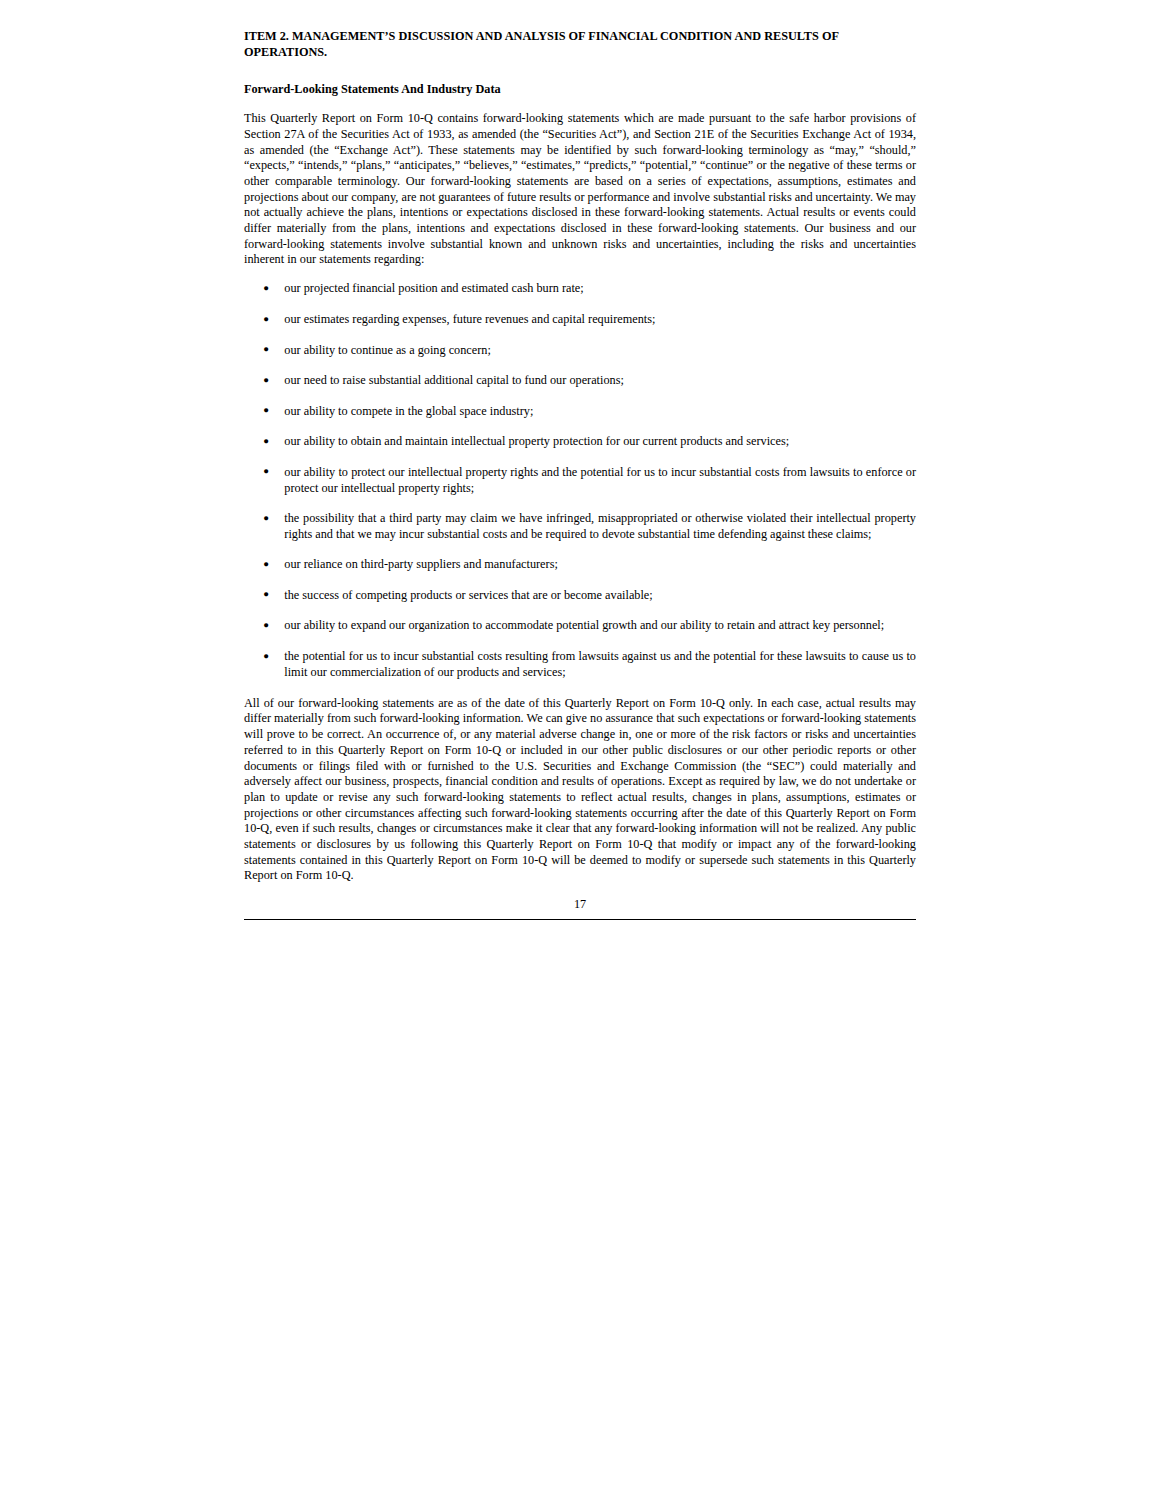ITEM 2. MANAGEMENT’S DISCUSSION AND ANALYSIS OF FINANCIAL CONDITION AND RESULTS OF OPERATIONS.
Forward-Looking Statements And Industry Data
This Quarterly Report on Form 10-Q contains forward-looking statements which are made pursuant to the safe harbor provisions of Section 27A of the Securities Act of 1933, as amended (the “Securities Act”), and Section 21E of the Securities Exchange Act of 1934, as amended (the “Exchange Act”). These statements may be identified by such forward-looking terminology as “may,” “should,” “expects,” “intends,” “plans,” “anticipates,” “believes,” “estimates,” “predicts,” “potential,” “continue” or the negative of these terms or other comparable terminology. Our forward-looking statements are based on a series of expectations, assumptions, estimates and projections about our company, are not guarantees of future results or performance and involve substantial risks and uncertainty. We may not actually achieve the plans, intentions or expectations disclosed in these forward-looking statements. Actual results or events could differ materially from the plans, intentions and expectations disclosed in these forward-looking statements. Our business and our forward-looking statements involve substantial known and unknown risks and uncertainties, including the risks and uncertainties inherent in our statements regarding:
our projected financial position and estimated cash burn rate;
our estimates regarding expenses, future revenues and capital requirements;
our ability to continue as a going concern;
our need to raise substantial additional capital to fund our operations;
our ability to compete in the global space industry;
our ability to obtain and maintain intellectual property protection for our current products and services;
our ability to protect our intellectual property rights and the potential for us to incur substantial costs from lawsuits to enforce or protect our intellectual property rights;
the possibility that a third party may claim we have infringed, misappropriated or otherwise violated their intellectual property rights and that we may incur substantial costs and be required to devote substantial time defending against these claims;
our reliance on third-party suppliers and manufacturers;
the success of competing products or services that are or become available;
our ability to expand our organization to accommodate potential growth and our ability to retain and attract key personnel;
the potential for us to incur substantial costs resulting from lawsuits against us and the potential for these lawsuits to cause us to limit our commercialization of our products and services;
All of our forward-looking statements are as of the date of this Quarterly Report on Form 10-Q only. In each case, actual results may differ materially from such forward-looking information. We can give no assurance that such expectations or forward-looking statements will prove to be correct. An occurrence of, or any material adverse change in, one or more of the risk factors or risks and uncertainties referred to in this Quarterly Report on Form 10-Q or included in our other public disclosures or our other periodic reports or other documents or filings filed with or furnished to the U.S. Securities and Exchange Commission (the “SEC”) could materially and adversely affect our business, prospects, financial condition and results of operations. Except as required by law, we do not undertake or plan to update or revise any such forward-looking statements to reflect actual results, changes in plans, assumptions, estimates or projections or other circumstances affecting such forward-looking statements occurring after the date of this Quarterly Report on Form 10-Q, even if such results, changes or circumstances make it clear that any forward-looking information will not be realized. Any public statements or disclosures by us following this Quarterly Report on Form 10-Q that modify or impact any of the forward-looking statements contained in this Quarterly Report on Form 10-Q will be deemed to modify or supersede such statements in this Quarterly Report on Form 10-Q.
17